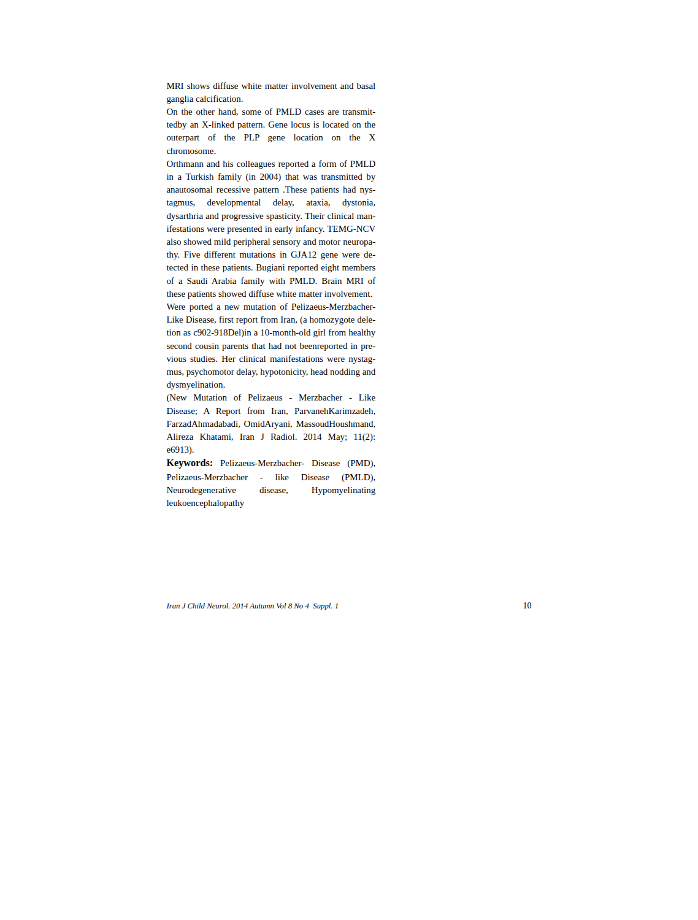MRI shows diffuse white matter involvement and basal ganglia calcification.
On the other hand, some of PMLD cases are transmittedby an X-linked pattern. Gene locus is located on the outerpart of the PLP gene location on the X chromosome.
Orthmann and his colleagues reported a form of PMLD in a Turkish family (in 2004) that was transmitted by anautosomal recessive pattern .These patients had nystagmus, developmental delay, ataxia, dystonia, dysarthria and progressive spasticity. Their clinical manifestations were presented in early infancy. TEMG-NCV also showed mild peripheral sensory and motor neuropathy. Five different mutations in GJA12 gene were detected in these patients. Bugiani reported eight members of a Saudi Arabia family with PMLD. Brain MRI of these patients showed diffuse white matter involvement.
Were ported a new mutation of Pelizaeus-Merzbacher-Like Disease, first report from Iran, (a homozygote deletion as c902-918Del)in a 10-month-old girl from healthy second cousin parents that had not beenreported in previous studies. Her clinical manifestations were nystagmus, psychomotor delay, hypotonicity, head nodding and dysmyelination.
(New Mutation of Pelizaeus - Merzbacher - Like Disease; A Report from Iran, ParvanehKarimzadeh, FarzadAhmadabadi, OmidAryani, MassoudHoushmand, Alireza Khatami, Iran J Radiol. 2014 May; 11(2): e6913).
Keywords: Pelizaeus-Merzbacher- Disease (PMD), Pelizaeus-Merzbacher - like Disease (PMLD), Neurodegenerative disease, Hypomyelinating leukoencephalopathy
Iran J Child Neurol. 2014 Autumn Vol 8 No 4 Suppl. 1 10